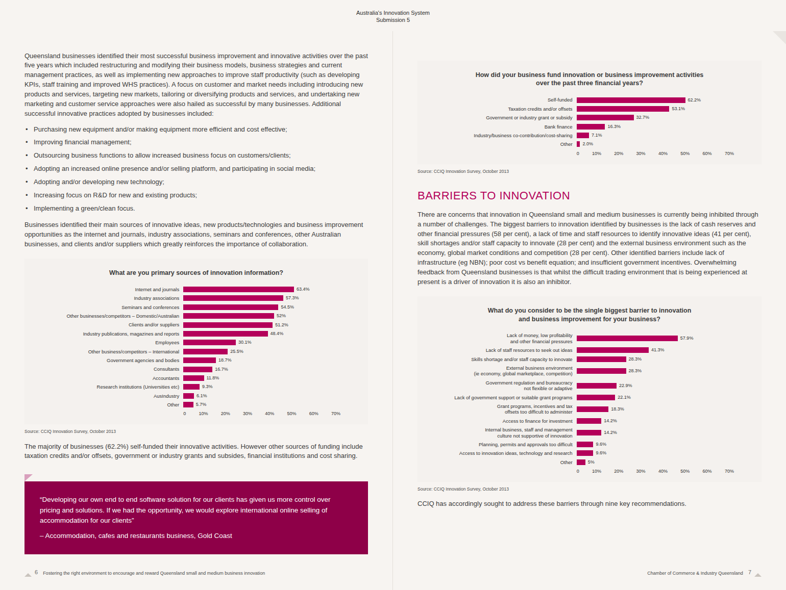Australia's Innovation System
Submission 5
Queensland businesses identified their most successful business improvement and innovative activities over the past five years which included restructuring and modifying their business models, business strategies and current management practices, as well as implementing new approaches to improve staff productivity (such as developing KPIs, staff training and improved WHS practices). A focus on customer and market needs including introducing new products and services, targeting new markets, tailoring or diversifying products and services, and undertaking new marketing and customer service approaches were also hailed as successful by many businesses. Additional successful innovative practices adopted by businesses included:
Purchasing new equipment and/or making equipment more efficient and cost effective;
Improving financial management;
Outsourcing business functions to allow increased business focus on customers/clients;
Adopting an increased online presence and/or selling platform, and participating in social media;
Adopting and/or developing new technology;
Increasing focus on R&D for new and existing products;
Implementing a green/clean focus.
Businesses identified their main sources of innovative ideas, new products/technologies and business improvement opportunities as the internet and journals, industry associations, seminars and conferences, other Australian businesses, and clients and/or suppliers which greatly reinforces the importance of collaboration.
What are you primary sources of innovation information?
Internet and journals
63.4%
Industry associations
57.3%
Seminars and conferences
54.5%
Other businesses/competitors – Domestic/Australian
52%
Clients and/or suppliers
51.2%
Industry publications, magazines and reports
48.4%
Employees
30.1%
Other business/competitors – International
25.5%
Government agencies and bodies
18.7%
Consultants
16.7%
Accountants
11.8%
Research institutions (Universities etc)
9.3%
AusIndustry
6.1%
Other
5.7%
010% 20% 30% 40% 50% 60% 70%
Source: CCIQ Innovation Survey, October 2013
The majority of businesses (62.2%) self-funded their innovative activities. However other sources of funding include taxation credits and/or offsets, government or industry grants and subsides, financial institutions and cost sharing.
“Developing our own end to end software solution for our clients has given us more control over pricing and solutions. If we had the opportunity, we would explore international online selling of accommodation for our clients”
– Accommodation, cafes and restaurants business, Gold Coast
6 Fostering the right environment to encourage and reward Queensland small and medium business innovation
How did your business fund innovation or business improvement activities
over the past three financial years?
Self-funded
62.2%
Taxation credits and/or offsets
53.1%
Government or industry grant or subsidy
32.7%
Bank finance
16.3%
Industry/business co-contribution/cost-sharing
7.1%
Other
2.0%
010% 20% 30% 40% 50% 60% 70%
Source: CCIQ Innovation Survey, October 2013
Barriers to innovation
There are concerns that innovation in Queensland small and medium businesses is currently being inhibited through a number of challenges. The biggest barriers to innovation identified by businesses is the lack of cash reserves and other financial pressures (58 per cent), a lack of time and staff resources to identify innovative ideas (41 per cent), skill shortages and/or staff capacity to innovate (28 per cent) and the external business environment such as the economy, global market conditions and competition (28 per cent). Other identified barriers include lack of infrastructure (eg NBN); poor cost vs benefit equation; and insufficient government incentives. Overwhelming feedback from Queensland businesses is that whilst the difficult trading environment that is being experienced at present is a driver of innovation it is also an inhibitor.
What do you consider to be the single biggest barrier to innovation
and business improvement for your business?
Lack of money, low profitability
and other financial pressures
57.9%
Lack of staff resources to seek out ideas
41.3%
Skills shortage and/or staff capacity to innovate
28.3%
External business environment
(ie economy, global marketplace, competition)
28.3%
Government regulation and bureaucracy
not flexible or adaptive
22.9%
Lack of government support or suitable grant programs
22.1%
Grant programs, incentives and tax
offsets too difficult to administer
18.3%
Access to finance for investment
14.2%
Internal business, staff and management
culture not supportive of innovation
14.2%
Planning, permits and approvals too difficult
9.6%
Access to innovation ideas, technology and research
9.6%
Other
5%
010% 20% 30% 40% 50% 60% 70%
Source: CCIQ Innovation Survey, October 2013
CCIQ has accordingly sought to address these barriers through nine key recommendations.
Chamber of Commerce & Industry Queensland 7